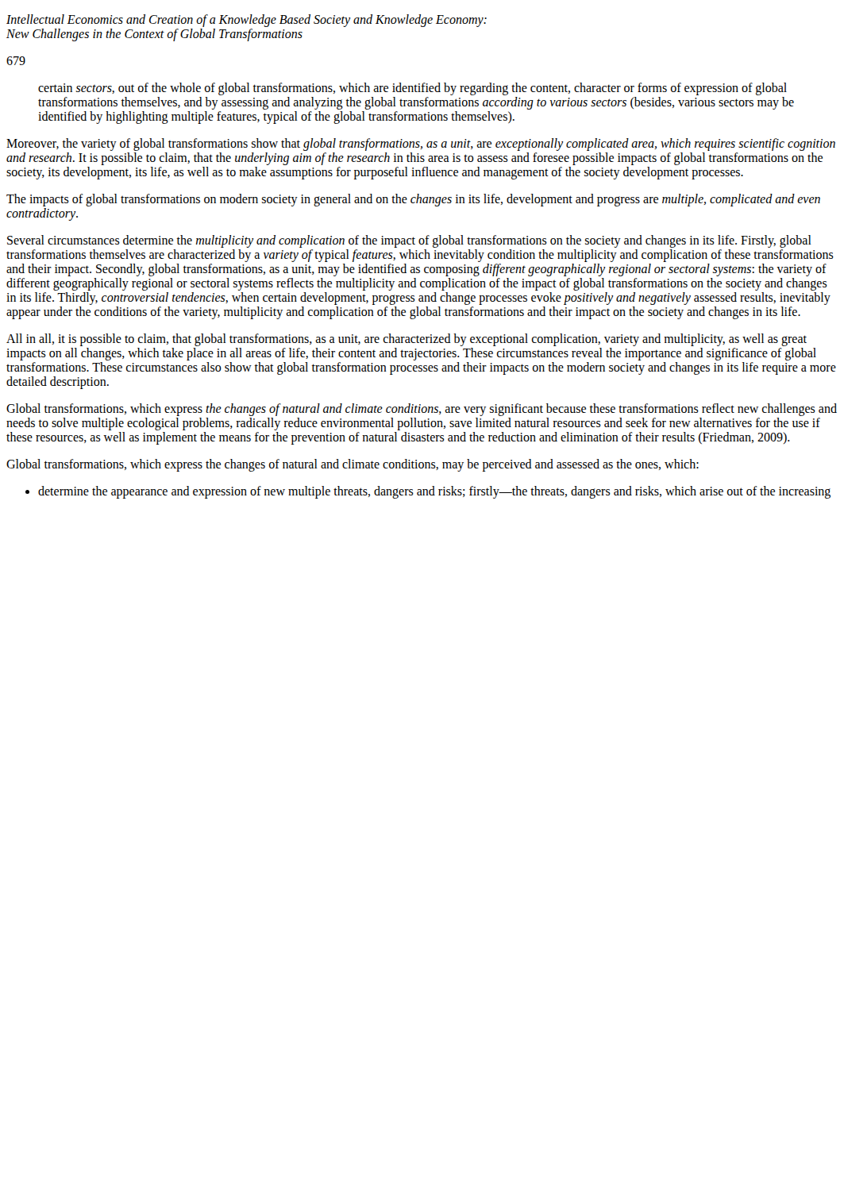Intellectual Economics and Creation of a Knowledge Based Society and Knowledge Economy:
New Challenges in the Context of Global Transformations
679
certain sectors, out of the whole of global transformations, which are identified by regarding the content, character or forms of expression of global transformations themselves, and by assessing and analyzing the global transformations according to various sectors (besides, various sectors may be identified by highlighting multiple features, typical of the global transformations themselves).
Moreover, the variety of global transformations show that global transformations, as a unit, are exceptionally complicated area, which requires scientific cognition and research. It is possible to claim, that the underlying aim of the research in this area is to assess and foresee possible impacts of global transformations on the society, its development, its life, as well as to make assumptions for purposeful influence and management of the society development processes.
The impacts of global transformations on modern society in general and on the changes in its life, development and progress are multiple, complicated and even contradictory.
Several circumstances determine the multiplicity and complication of the impact of global transformations on the society and changes in its life. Firstly, global transformations themselves are characterized by a variety of typical features, which inevitably condition the multiplicity and complication of these transformations and their impact. Secondly, global transformations, as a unit, may be identified as composing different geographically regional or sectoral systems: the variety of different geographically regional or sectoral systems reflects the multiplicity and complication of the impact of global transformations on the society and changes in its life. Thirdly, controversial tendencies, when certain development, progress and change processes evoke positively and negatively assessed results, inevitably appear under the conditions of the variety, multiplicity and complication of the global transformations and their impact on the society and changes in its life.
All in all, it is possible to claim, that global transformations, as a unit, are characterized by exceptional complication, variety and multiplicity, as well as great impacts on all changes, which take place in all areas of life, their content and trajectories. These circumstances reveal the importance and significance of global transformations. These circumstances also show that global transformation processes and their impacts on the modern society and changes in its life require a more detailed description.
Global transformations, which express the changes of natural and climate conditions, are very significant because these transformations reflect new challenges and needs to solve multiple ecological problems, radically reduce environmental pollution, save limited natural resources and seek for new alternatives for the use if these resources, as well as implement the means for the prevention of natural disasters and the reduction and elimination of their results (Friedman, 2009).
Global transformations, which express the changes of natural and climate conditions, may be perceived and assessed as the ones, which:
determine the appearance and expression of new multiple threats, dangers and risks; firstly—the threats, dangers and risks, which arise out of the increasing